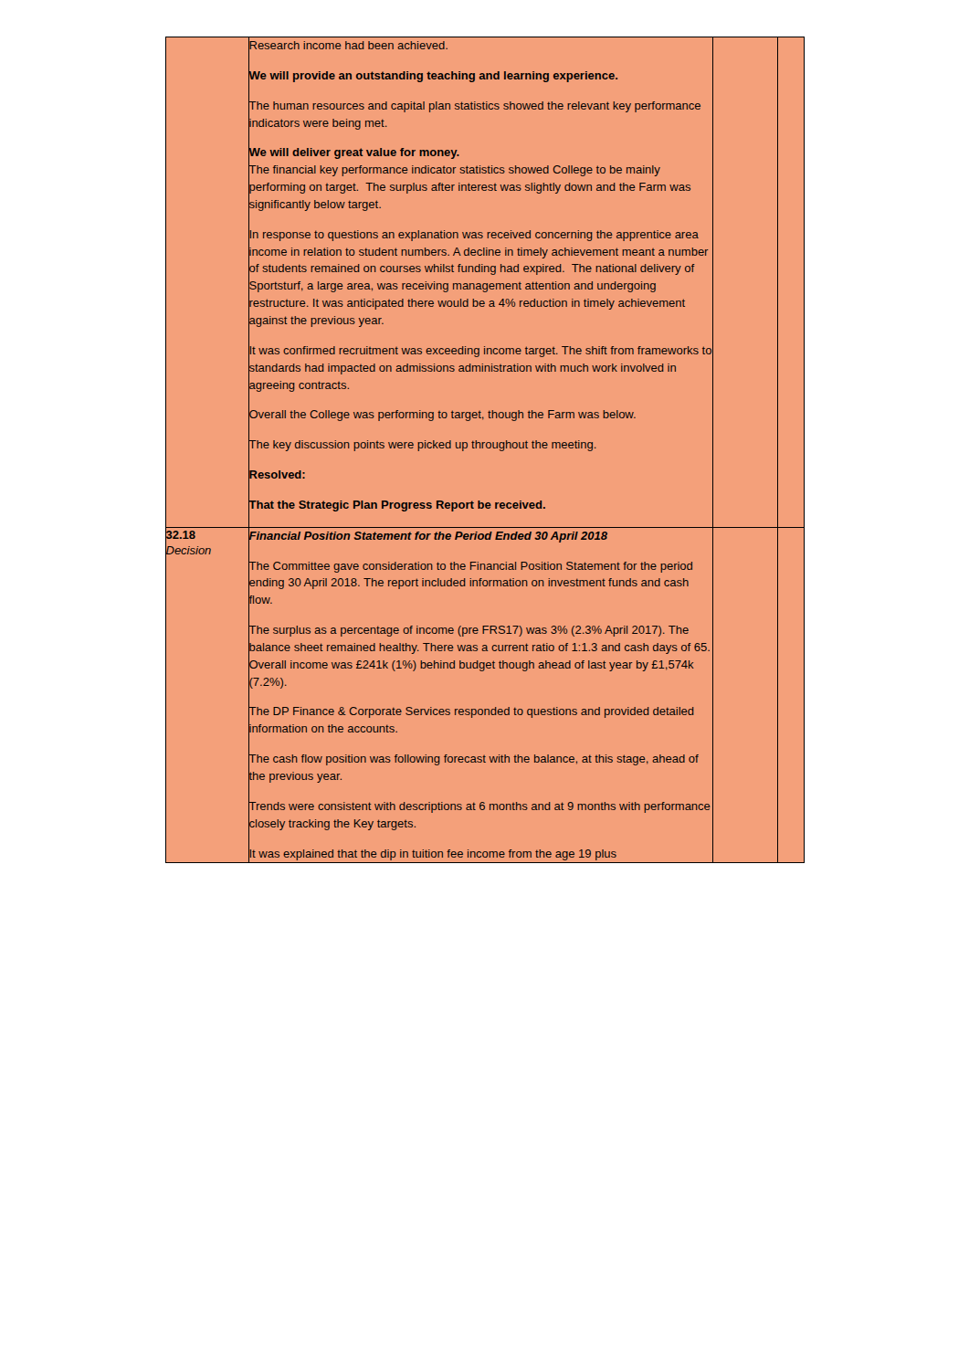| | Research income had been achieved. We will provide an outstanding teaching and learning experience. The human resources and capital plan statistics showed the relevant key performance indicators were being met. We will deliver great value for money. The financial key performance indicator statistics showed College to be mainly performing on target. The surplus after interest was slightly down and the Farm was significantly below target. In response to questions an explanation was received concerning the apprentice area income in relation to student numbers. A decline in timely achievement meant a number of students remained on courses whilst funding had expired. The national delivery of Sportsturf, a large area, was receiving management attention and undergoing restructure. It was anticipated there would be a 4% reduction in timely achievement against the previous year. It was confirmed recruitment was exceeding income target. The shift from frameworks to standards had impacted on admissions administration with much work involved in agreeing contracts. Overall the College was performing to target, though the Farm was below. The key discussion points were picked up throughout the meeting. Resolved: That the Strategic Plan Progress Report be received. | | |
| 32.18 Decision | Financial Position Statement for the Period Ended 30 April 2018 The Committee gave consideration to the Financial Position Statement for the period ending 30 April 2018. The report included information on investment funds and cash flow. The surplus as a percentage of income (pre FRS17) was 3% (2.3% April 2017). The balance sheet remained healthy. There was a current ratio of 1:1.3 and cash days of 65. Overall income was £241k (1%) behind budget though ahead of last year by £1,574k (7.2%). The DP Finance & Corporate Services responded to questions and provided detailed information on the accounts. The cash flow position was following forecast with the balance, at this stage, ahead of the previous year. Trends were consistent with descriptions at 6 months and at 9 months with performance closely tracking the Key targets. It was explained that the dip in tuition fee income from the age 19 plus | | |